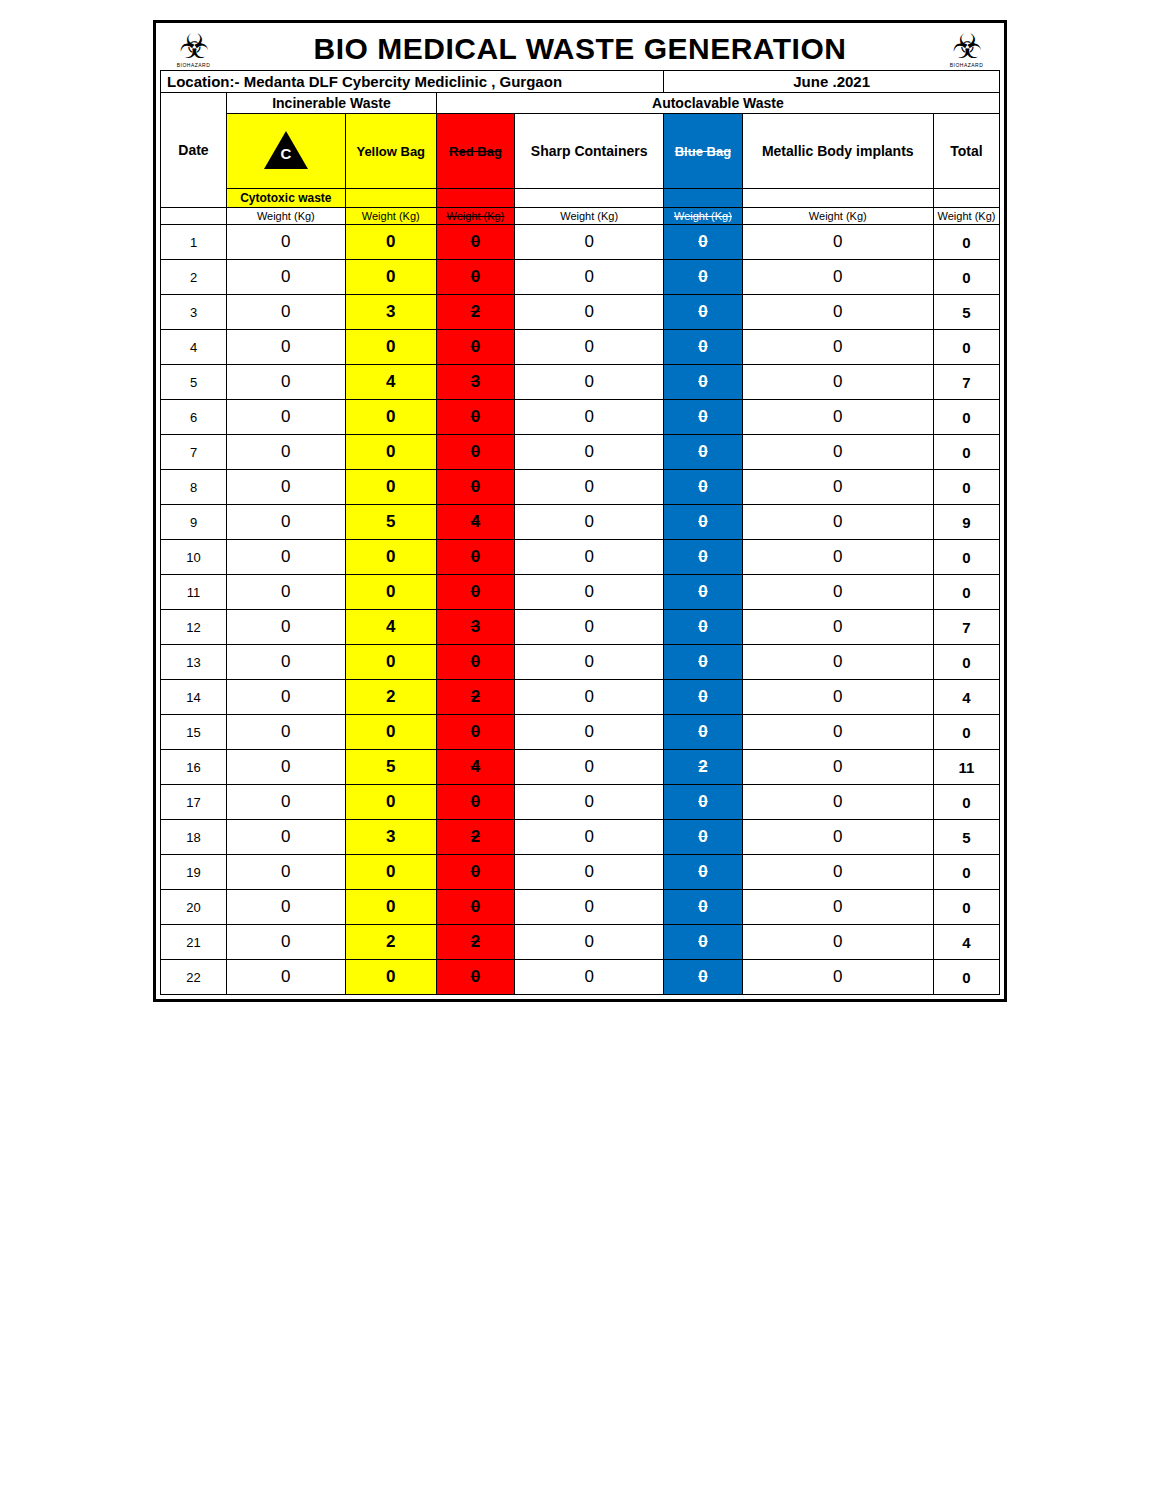| ☣ BIOHAZARD | BIO MEDICAL WASTE GENERATION | ☣ BIOHAZARD |
| Location:- Medanta DLF Cybercity Mediclinic , Gurgaon | June .2021 |
| Date | Incinerable Waste | Autoclavable Waste |
| C | Yellow Bag | Red Bag | Sharp Containers | Blue Bag | Metallic Body implants | Total |
| Cytotoxic waste | | | | | | |
| | Weight (Kg) | Weight (Kg) | Weight (Kg) | Weight (Kg) | Weight (Kg) | Weight (Kg) | Weight (Kg) |
| 1 | 0 | 0 | 0 | 0 | 0 | 0 | 0 |
| 2 | 0 | 0 | 0 | 0 | 0 | 0 | 0 |
| 3 | 0 | 3 | 2 | 0 | 0 | 0 | 5 |
| 4 | 0 | 0 | 0 | 0 | 0 | 0 | 0 |
| 5 | 0 | 4 | 3 | 0 | 0 | 0 | 7 |
| 6 | 0 | 0 | 0 | 0 | 0 | 0 | 0 |
| 7 | 0 | 0 | 0 | 0 | 0 | 0 | 0 |
| 8 | 0 | 0 | 0 | 0 | 0 | 0 | 0 |
| 9 | 0 | 5 | 4 | 0 | 0 | 0 | 9 |
| 10 | 0 | 0 | 0 | 0 | 0 | 0 | 0 |
| 11 | 0 | 0 | 0 | 0 | 0 | 0 | 0 |
| 12 | 0 | 4 | 3 | 0 | 0 | 0 | 7 |
| 13 | 0 | 0 | 0 | 0 | 0 | 0 | 0 |
| 14 | 0 | 2 | 2 | 0 | 0 | 0 | 4 |
| 15 | 0 | 0 | 0 | 0 | 0 | 0 | 0 |
| 16 | 0 | 5 | 4 | 0 | 2 | 0 | 11 |
| 17 | 0 | 0 | 0 | 0 | 0 | 0 | 0 |
| 18 | 0 | 3 | 2 | 0 | 0 | 0 | 5 |
| 19 | 0 | 0 | 0 | 0 | 0 | 0 | 0 |
| 20 | 0 | 0 | 0 | 0 | 0 | 0 | 0 |
| 21 | 0 | 2 | 2 | 0 | 0 | 0 | 4 |
| 22 | 0 | 0 | 0 | 0 | 0 | 0 | 0 |